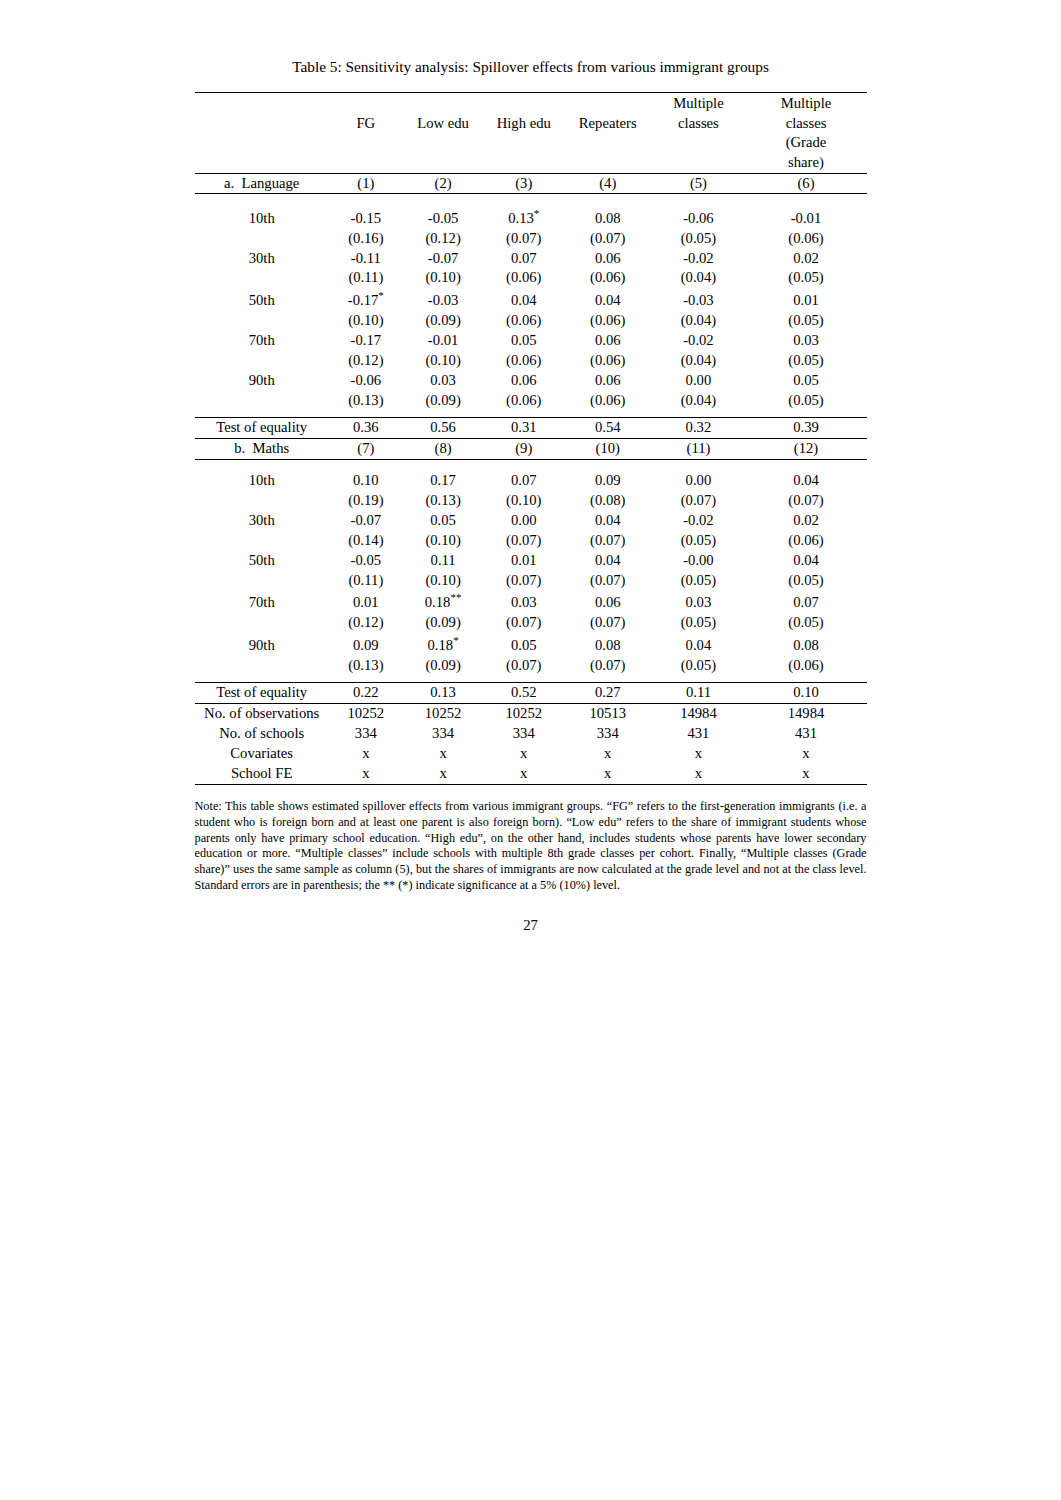Table 5: Sensitivity analysis: Spillover effects from various immigrant groups
| | | | | | Multiple | Multiple |
| | FG | Low edu | High edu | Repeaters | classes | classes |
| | | | | | | (Grade |
| | | | | | | share) |
| a. Language | (1) | (2) | (3) | (4) | (5) | (6) |
| 10th | -0.15 | -0.05 | 0.13 * | 0.08 | -0.06 | -0.01 |
| | (0.16) | (0.12) | (0.07) | (0.07) | (0.05) | (0.06) |
| 30th | -0.11 | -0.07 | 0.07 | 0.06 | -0.02 | 0.02 |
| | (0.11) | (0.10) | (0.06) | (0.06) | (0.04) | (0.05) |
| 50th | -0.17 * | -0.03 | 0.04 | 0.04 | -0.03 | 0.01 |
| | (0.10) | (0.09) | (0.06) | (0.06) | (0.04) | (0.05) |
| 70th | -0.17 | -0.01 | 0.05 | 0.06 | -0.02 | 0.03 |
| | (0.12) | (0.10) | (0.06) | (0.06) | (0.04) | (0.05) |
| 90th | -0.06 | 0.03 | 0.06 | 0.06 | 0.00 | 0.05 |
| | (0.13) | (0.09) | (0.06) | (0.06) | (0.04) | (0.05) |
| Test of equality | 0.36 | 0.56 | 0.31 | 0.54 | 0.32 | 0.39 |
| b. Maths | (7) | (8) | (9) | (10) | (11) | (12) |
| 10th | 0.10 | 0.17 | 0.07 | 0.09 | 0.00 | 0.04 |
| | (0.19) | (0.13) | (0.10) | (0.08) | (0.07) | (0.07) |
| 30th | -0.07 | 0.05 | 0.00 | 0.04 | -0.02 | 0.02 |
| | (0.14) | (0.10) | (0.07) | (0.07) | (0.05) | (0.06) |
| 50th | -0.05 | 0.11 | 0.01 | 0.04 | -0.00 | 0.04 |
| | (0.11) | (0.10) | (0.07) | (0.07) | (0.05) | (0.05) |
| 70th | 0.01 | 0.18 ** | 0.03 | 0.06 | 0.03 | 0.07 |
| | (0.12) | (0.09) | (0.07) | (0.07) | (0.05) | (0.05) |
| 90th | 0.09 | 0.18 * | 0.05 | 0.08 | 0.04 | 0.08 |
| | (0.13) | (0.09) | (0.07) | (0.07) | (0.05) | (0.06) |
| Test of equality | 0.22 | 0.13 | 0.52 | 0.27 | 0.11 | 0.10 |
| No. of observations | 10252 | 10252 | 10252 | 10513 | 14984 | 14984 |
| No. of schools | 334 | 334 | 334 | 334 | 431 | 431 |
| Covariates | x | x | x | x | x | x |
| School FE | x | x | x | x | x | x |
Note: This table shows estimated spillover effects from various immigrant groups. “FG” refers to the first-generation immigrants (i.e. a student who is foreign born and at least one parent is also foreign born). “Low edu” refers to the share of immigrant students whose parents only have primary school education. “High edu”, on the other hand, includes students whose parents have lower secondary education or more. “Multiple classes” include schools with multiple 8th grade classes per cohort. Finally, “Multiple classes (Grade share)” uses the same sample as column (5), but the shares of immigrants are now calculated at the grade level and not at the class level. Standard errors are in parenthesis; the ** (*) indicate significance at a 5% (10%) level.
27